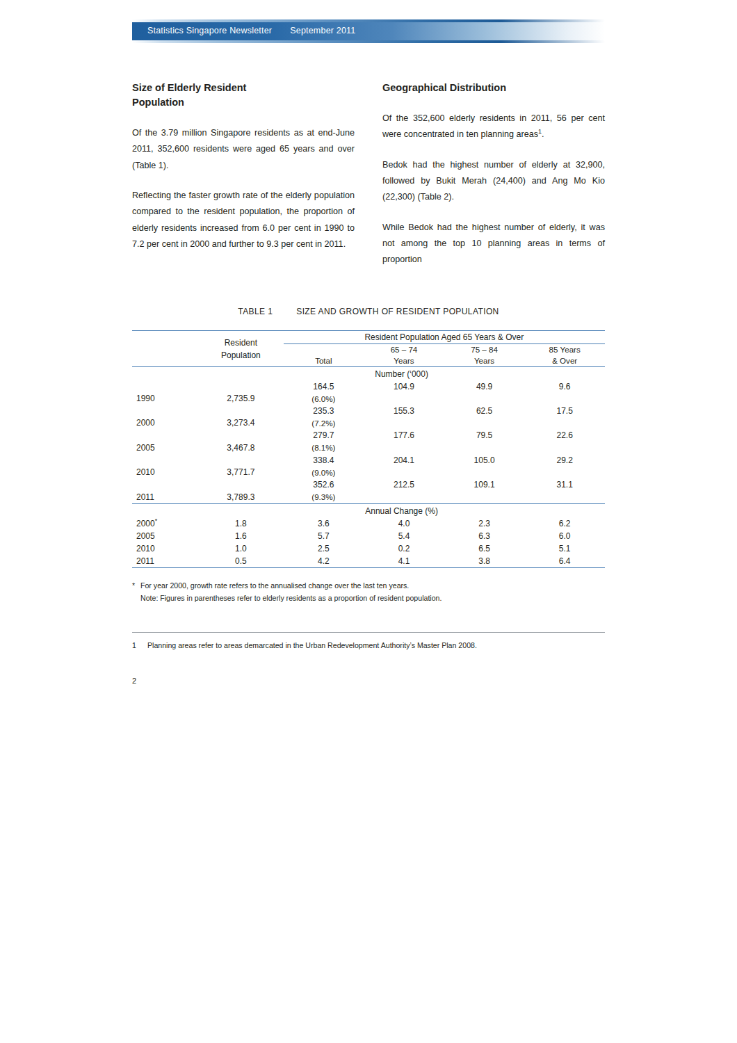Statistics Singapore Newsletter September 2011
Size of Elderly Resident
Population
Of the 3.79 million Singapore residents as at end-June 2011, 352,600 residents were aged 65 years and over (Table 1).
Reflecting the faster growth rate of the elderly population compared to the resident population, the proportion of elderly residents increased from 6.0 per cent in 1990 to 7.2 per cent in 2000 and further to 9.3 per cent in 2011.
Geographical Distribution
Of the 352,600 elderly residents in 2011, 56 per cent were concentrated in ten planning areas1.
Bedok had the highest number of elderly at 32,900, followed by Bukit Merah (24,400) and Ang Mo Kio (22,300) (Table 2).
While Bedok had the highest number of elderly, it was not among the top 10 planning areas in terms of proportion
TABLE 1 SIZE AND GROWTH OF RESIDENT POPULATION
| | Resident Population | Resident Population Aged 65 Years & Over |
| | Total | 65 – 74 Years | 75 – 84 Years | 85 Years & Over |
| | Number (‘000) |
| 1990 | 2,735.9 | 164.5 (6.0%) | 104.9 | 49.9 | 9.6 |
| 2000 | 3,273.4 | 235.3 (7.2%) | 155.3 | 62.5 | 17.5 |
| 2005 | 3,467.8 | 279.7 (8.1%) | 177.6 | 79.5 | 22.6 |
| 2010 | 3,771.7 | 338.4 (9.0%) | 204.1 | 105.0 | 29.2 |
| 2011 | 3,789.3 | 352.6 (9.3%) | 212.5 | 109.1 | 31.1 |
| | Annual Change (%) |
| 2000 * | 1.8 | 3.6 | 4.0 | 2.3 | 6.2 |
| 2005 | 1.6 | 5.7 | 5.4 | 6.3 | 6.0 |
| 2010 | 1.0 | 2.5 | 0.2 | 6.5 | 5.1 |
| 2011 | 0.5 | 4.2 | 4.1 | 3.8 | 6.4 |
*For year 2000, growth rate refers to the annualised change over the last ten years.
Note: Figures in parentheses refer to elderly residents as a proportion of resident population.
1 Planning areas refer to areas demarcated in the Urban Redevelopment Authority’s Master Plan 2008.
2